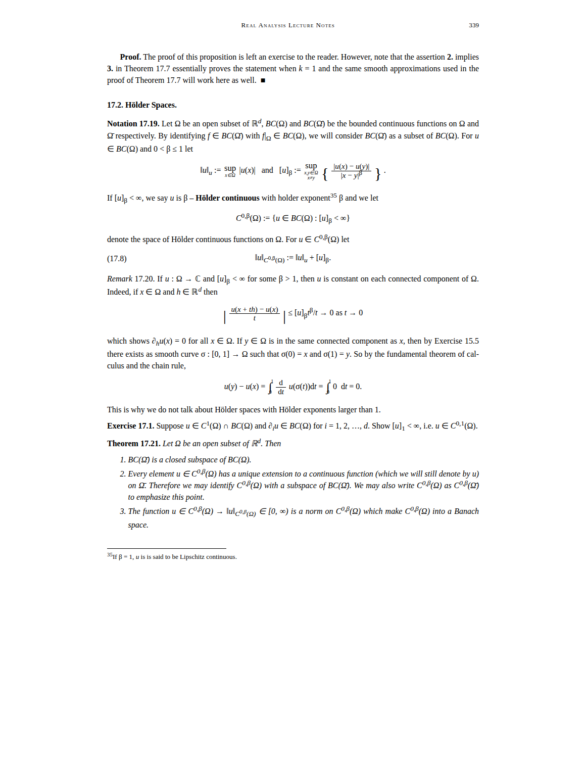Real Analysis Lecture Notes 339
Proof. The proof of this proposition is left an exercise to the reader. However, note that the assertion 2. implies 3. in Theorem 17.7 essentially proves the statement when k = 1 and the same smooth approximations used in the proof of Theorem 17.7 will work here as well. ■
17.2. Hölder Spaces.
Notation 17.19. Let Ω be an open subset of ℝd, BC(Ω) and BC(Ω̄) be the bounded continuous functions on Ω and Ω̄ respectively. By identifying f ∈ BC(Ω̄) with f|Ω ∈ BC(Ω), we will consider BC(Ω̄) as a subset of BC(Ω). For u ∈ BC(Ω) and 0 < β ≤ 1 let
‖u‖u := sup x∈Ω |u(x)| and [u]β := sup x,y∈Ω x≠y { |u(x) − u(y)||x − y|β } .
If [u]β < ∞, we say u is β – Hölder continuous with holder exponent35 β and we let
C0,β(Ω) := {u ∈ BC(Ω) : [u]β < ∞}
denote the space of Hölder continuous functions on Ω. For u ∈ C0,β(Ω) let
(17.8) ‖u‖C0,β(Ω) := ‖u‖u + [u]β.
Remark 17.20. If u : Ω → ℂ and [u]β < ∞ for some β > 1, then u is constant on each connected component of Ω. Indeed, if x ∈ Ω and h ∈ ℝd then
| u(x + th) − u(x) t | ≤ [u]βtβ/t → 0 as t → 0
which shows ∂hu(x) = 0 for all x ∈ Ω. If y ∈ Ω is in the same connected component as x, then by Exercise 15.5 there exists as smooth curve σ : [0, 1] → Ω such that σ(0) = x and σ(1) = y. So by the fundamental theorem of calculus and the chain rule,
u(y) − u(x) = ∫10 ddt u(σ(t))dt = ∫10 0 dt = 0.
This is why we do not talk about Hölder spaces with Hölder exponents larger than 1.
Exercise 17.1. Suppose u ∈ C1(Ω) ∩ BC(Ω) and ∂iu ∈ BC(Ω) for i = 1, 2, …, d. Show [u]1 < ∞, i.e. u ∈ C0,1(Ω).
Theorem 17.21. Let Ω be an open subset of ℝd. Then
BC(Ω̄) is a closed subspace of BC(Ω).
Every element u ∈ C0,β(Ω) has a unique extension to a continuous function (which we will still denote by u) on Ω̄. Therefore we may identify C0,β(Ω) with a subspace of BC(Ω̄). We may also write C0,β(Ω) as C0,β(Ω̄) to emphasize this point.
The function u ∈ C0,β(Ω) → ‖u‖C0,β(Ω) ∈ [0, ∞) is a norm on C0,β(Ω) which make C0,β(Ω) into a Banach space.
35If β = 1, u is is said to be Lipschitz continuous.